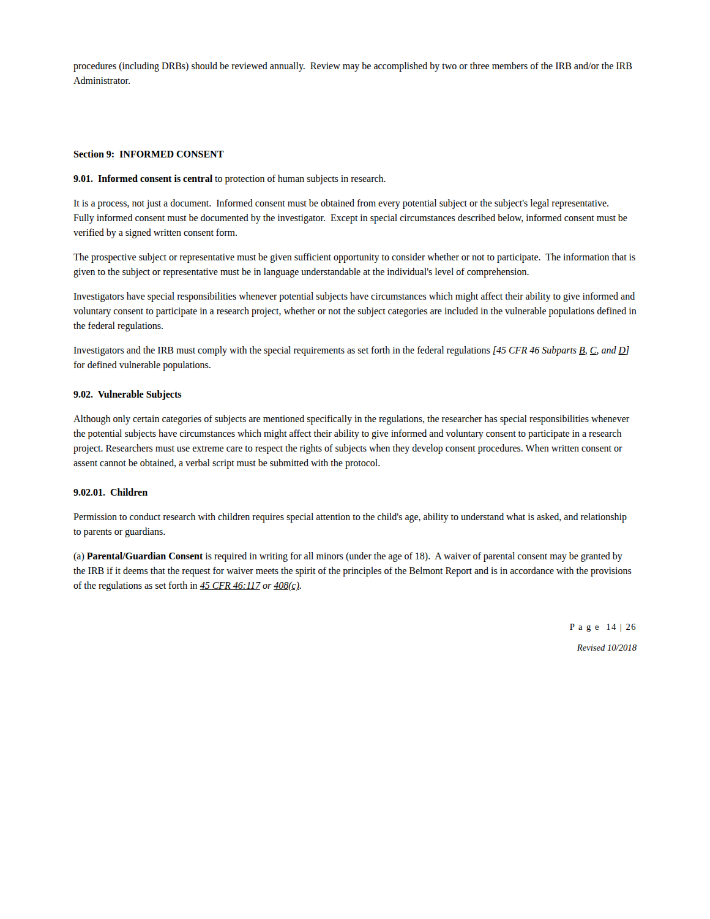procedures (including DRBs) should be reviewed annually. Review may be accomplished by two or three members of the IRB and/or the IRB Administrator.
Section 9: INFORMED CONSENT
9.01. Informed consent is central to protection of human subjects in research.
It is a process, not just a document. Informed consent must be obtained from every potential subject or the subject's legal representative. Fully informed consent must be documented by the investigator. Except in special circumstances described below, informed consent must be verified by a signed written consent form.
The prospective subject or representative must be given sufficient opportunity to consider whether or not to participate. The information that is given to the subject or representative must be in language understandable at the individual's level of comprehension.
Investigators have special responsibilities whenever potential subjects have circumstances which might affect their ability to give informed and voluntary consent to participate in a research project, whether or not the subject categories are included in the vulnerable populations defined in the federal regulations.
Investigators and the IRB must comply with the special requirements as set forth in the federal regulations [45 CFR 46 Subparts B, C, and D] for defined vulnerable populations.
9.02. Vulnerable Subjects
Although only certain categories of subjects are mentioned specifically in the regulations, the researcher has special responsibilities whenever the potential subjects have circumstances which might affect their ability to give informed and voluntary consent to participate in a research project. Researchers must use extreme care to respect the rights of subjects when they develop consent procedures. When written consent or assent cannot be obtained, a verbal script must be submitted with the protocol.
9.02.01. Children
Permission to conduct research with children requires special attention to the child's age, ability to understand what is asked, and relationship to parents or guardians.
(a) Parental/Guardian Consent is required in writing for all minors (under the age of 18). A waiver of parental consent may be granted by the IRB if it deems that the request for waiver meets the spirit of the principles of the Belmont Report and is in accordance with the provisions of the regulations as set forth in 45 CFR 46:117 or 408(c).
P a g e 14 | 26
Revised 10/2018